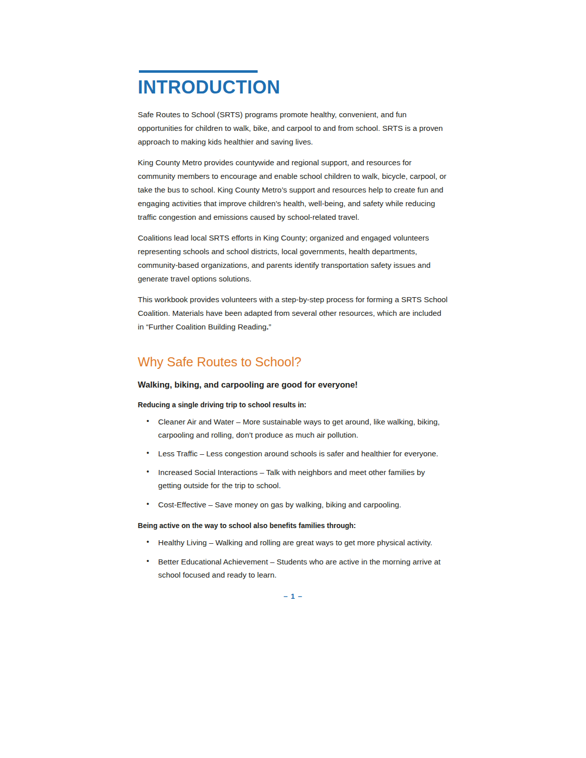INTRODUCTION
Safe Routes to School (SRTS) programs promote healthy, convenient, and fun opportunities for children to walk, bike, and carpool to and from school. SRTS is a proven approach to making kids healthier and saving lives.
King County Metro provides countywide and regional support, and resources for community members to encourage and enable school children to walk, bicycle, carpool, or take the bus to school. King County Metro’s support and resources help to create fun and engaging activities that improve children’s health, well-being, and safety while reducing traffic congestion and emissions caused by school-related travel.
Coalitions lead local SRTS efforts in King County; organized and engaged volunteers representing schools and school districts, local governments, health departments, community-based organizations, and parents identify transportation safety issues and generate travel options solutions.
This workbook provides volunteers with a step-by-step process for forming a SRTS School Coalition. Materials have been adapted from several other resources, which are included in “Further Coalition Building Reading.”
Why Safe Routes to School?
Walking, biking, and carpooling are good for everyone!
Reducing a single driving trip to school results in:
Cleaner Air and Water – More sustainable ways to get around, like walking, biking, carpooling and rolling, don’t produce as much air pollution.
Less Traffic – Less congestion around schools is safer and healthier for everyone.
Increased Social Interactions – Talk with neighbors and meet other families by getting outside for the trip to school.
Cost-Effective – Save money on gas by walking, biking and carpooling.
Being active on the way to school also benefits families through:
Healthy Living – Walking and rolling are great ways to get more physical activity.
Better Educational Achievement – Students who are active in the morning arrive at school focused and ready to learn.
– 1 –